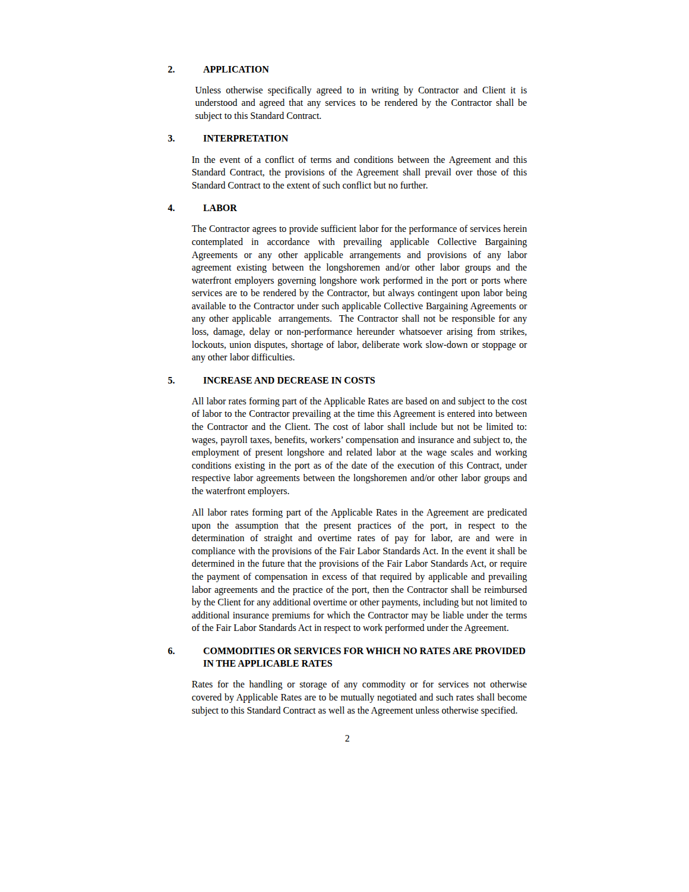2. APPLICATION
Unless otherwise specifically agreed to in writing by Contractor and Client it is understood and agreed that any services to be rendered by the Contractor shall be subject to this Standard Contract.
3. INTERPRETATION
In the event of a conflict of terms and conditions between the Agreement and this Standard Contract, the provisions of the Agreement shall prevail over those of this Standard Contract to the extent of such conflict but no further.
4. LABOR
The Contractor agrees to provide sufficient labor for the performance of services herein contemplated in accordance with prevailing applicable Collective Bargaining Agreements or any other applicable arrangements and provisions of any labor agreement existing between the longshoremen and/or other labor groups and the waterfront employers governing longshore work performed in the port or ports where services are to be rendered by the Contractor, but always contingent upon labor being available to the Contractor under such applicable Collective Bargaining Agreements or any other applicable arrangements. The Contractor shall not be responsible for any loss, damage, delay or non-performance hereunder whatsoever arising from strikes, lockouts, union disputes, shortage of labor, deliberate work slow-down or stoppage or any other labor difficulties.
5. INCREASE AND DECREASE IN COSTS
All labor rates forming part of the Applicable Rates are based on and subject to the cost of labor to the Contractor prevailing at the time this Agreement is entered into between the Contractor and the Client. The cost of labor shall include but not be limited to: wages, payroll taxes, benefits, workers’ compensation and insurance and subject to, the employment of present longshore and related labor at the wage scales and working conditions existing in the port as of the date of the execution of this Contract, under respective labor agreements between the longshoremen and/or other labor groups and the waterfront employers.
All labor rates forming part of the Applicable Rates in the Agreement are predicated upon the assumption that the present practices of the port, in respect to the determination of straight and overtime rates of pay for labor, are and were in compliance with the provisions of the Fair Labor Standards Act. In the event it shall be determined in the future that the provisions of the Fair Labor Standards Act, or require the payment of compensation in excess of that required by applicable and prevailing labor agreements and the practice of the port, then the Contractor shall be reimbursed by the Client for any additional overtime or other payments, including but not limited to additional insurance premiums for which the Contractor may be liable under the terms of the Fair Labor Standards Act in respect to work performed under the Agreement.
6. COMMODITIES OR SERVICES FOR WHICH NO RATES ARE PROVIDED IN THE APPLICABLE RATES
Rates for the handling or storage of any commodity or for services not otherwise covered by Applicable Rates are to be mutually negotiated and such rates shall become subject to this Standard Contract as well as the Agreement unless otherwise specified.
2